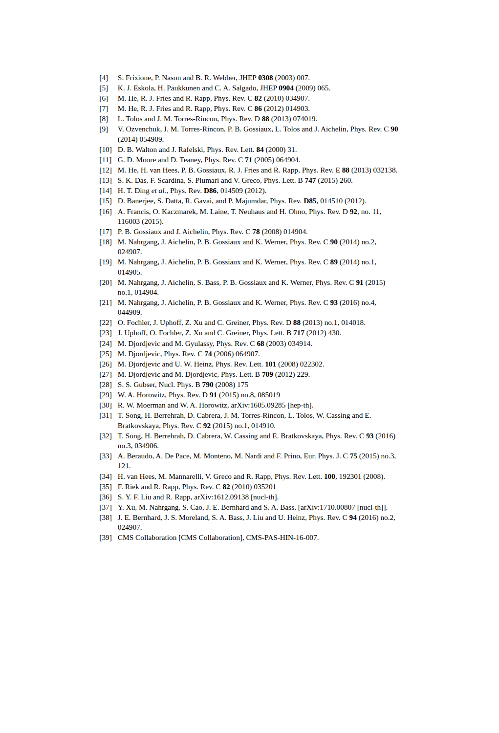[4] S. Frixione, P. Nason and B. R. Webber, JHEP 0308 (2003) 007.
[5] K. J. Eskola, H. Paukkunen and C. A. Salgado, JHEP 0904 (2009) 065.
[6] M. He, R. J. Fries and R. Rapp, Phys. Rev. C 82 (2010) 034907.
[7] M. He, R. J. Fries and R. Rapp, Phys. Rev. C 86 (2012) 014903.
[8] L. Tolos and J. M. Torres-Rincon, Phys. Rev. D 88 (2013) 074019.
[9] V. Ozvenchuk, J. M. Torres-Rincon, P. B. Gossiaux, L. Tolos and J. Aichelin, Phys. Rev. C 90 (2014) 054909.
[10] D. B. Walton and J. Rafelski, Phys. Rev. Lett. 84 (2000) 31.
[11] G. D. Moore and D. Teaney, Phys. Rev. C 71 (2005) 064904.
[12] M. He, H. van Hees, P. B. Gossiaux, R. J. Fries and R. Rapp, Phys. Rev. E 88 (2013) 032138.
[13] S. K. Das, F. Scardina, S. Plumari and V. Greco, Phys. Lett. B 747 (2015) 260.
[14] H. T. Ding et al., Phys. Rev. D86, 014509 (2012).
[15] D. Banerjee, S. Datta, R. Gavai, and P. Majumdar, Phys. Rev. D85, 014510 (2012).
[16] A. Francis, O. Kaczmarek, M. Laine, T. Neuhaus and H. Ohno, Phys. Rev. D 92, no. 11, 116003 (2015).
[17] P. B. Gossiaux and J. Aichelin, Phys. Rev. C 78 (2008) 014904.
[18] M. Nahrgang, J. Aichelin, P. B. Gossiaux and K. Werner, Phys. Rev. C 90 (2014) no.2, 024907.
[19] M. Nahrgang, J. Aichelin, P. B. Gossiaux and K. Werner, Phys. Rev. C 89 (2014) no.1, 014905.
[20] M. Nahrgang, J. Aichelin, S. Bass, P. B. Gossiaux and K. Werner, Phys. Rev. C 91 (2015) no.1, 014904.
[21] M. Nahrgang, J. Aichelin, P. B. Gossiaux and K. Werner, Phys. Rev. C 93 (2016) no.4, 044909.
[22] O. Fochler, J. Uphoff, Z. Xu and C. Greiner, Phys. Rev. D 88 (2013) no.1, 014018.
[23] J. Uphoff, O. Fochler, Z. Xu and C. Greiner, Phys. Lett. B 717 (2012) 430.
[24] M. Djordjevic and M. Gyulassy, Phys. Rev. C 68 (2003) 034914.
[25] M. Djordjevic, Phys. Rev. C 74 (2006) 064907.
[26] M. Djordjevic and U. W. Heinz, Phys. Rev. Lett. 101 (2008) 022302.
[27] M. Djordjevic and M. Djordjevic, Phys. Lett. B 709 (2012) 229.
[28] S. S. Gubser, Nucl. Phys. B 790 (2008) 175
[29] W. A. Horowitz, Phys. Rev. D 91 (2015) no.8, 085019
[30] R. W. Moerman and W. A. Horowitz, arXiv:1605.09285 [hep-th].
[31] T. Song, H. Berrehrah, D. Cabrera, J. M. Torres-Rincon, L. Tolos, W. Cassing and E. Bratkovskaya, Phys. Rev. C 92 (2015) no.1, 014910.
[32] T. Song, H. Berrehrah, D. Cabrera, W. Cassing and E. Bratkovskaya, Phys. Rev. C 93 (2016) no.3, 034906.
[33] A. Beraudo, A. De Pace, M. Monteno, M. Nardi and F. Prino, Eur. Phys. J. C 75 (2015) no.3, 121.
[34] H. van Hees, M. Mannarelli, V. Greco and R. Rapp, Phys. Rev. Lett. 100, 192301 (2008).
[35] F. Riek and R. Rapp, Phys. Rev. C 82 (2010) 035201
[36] S. Y. F. Liu and R. Rapp, arXiv:1612.09138 [nucl-th].
[37] Y. Xu, M. Nahrgang, S. Cao, J. E. Bernhard and S. A. Bass, [arXiv:1710.00807 [nucl-th]].
[38] J. E. Bernhard, J. S. Moreland, S. A. Bass, J. Liu and U. Heinz, Phys. Rev. C 94 (2016) no.2, 024907.
[39] CMS Collaboration [CMS Collaboration], CMS-PAS-HIN-16-007.